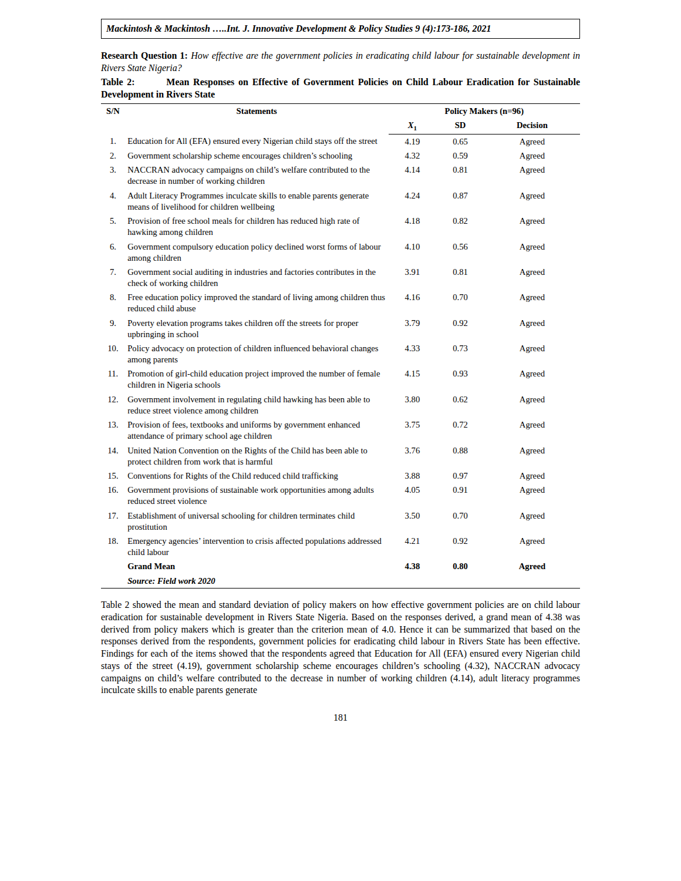Mackintosh & Mackintosh …..Int. J. Innovative Development & Policy Studies 9 (4):173-186, 2021
Research Question 1: How effective are the government policies in eradicating child labour for sustainable development in Rivers State Nigeria?
Table 2: Mean Responses on Effective of Government Policies on Child Labour Eradication for Sustainable Development in Rivers State
| S/N | Statements | Policy Makers (n=96) |
| --- | --- | --- |
| X 1 | SD | Decision |
| 1. | Education for All (EFA) ensured every Nigerian child stays off the street | 4.19 | 0.65 | Agreed |
| 2. | Government scholarship scheme encourages children’s schooling | 4.32 | 0.59 | Agreed |
| 3. | NACCRAN advocacy campaigns on child’s welfare contributed to the decrease in number of working children | 4.14 | 0.81 | Agreed |
| 4. | Adult Literacy Programmes inculcate skills to enable parents generate means of livelihood for children wellbeing | 4.24 | 0.87 | Agreed |
| 5. | Provision of free school meals for children has reduced high rate of hawking among children | 4.18 | 0.82 | Agreed |
| 6. | Government compulsory education policy declined worst forms of labour among children | 4.10 | 0.56 | Agreed |
| 7. | Government social auditing in industries and factories contributes in the check of working children | 3.91 | 0.81 | Agreed |
| 8. | Free education policy improved the standard of living among children thus reduced child abuse | 4.16 | 0.70 | Agreed |
| 9. | Poverty elevation programs takes children off the streets for proper upbringing in school | 3.79 | 0.92 | Agreed |
| 10. | Policy advocacy on protection of children influenced behavioral changes among parents | 4.33 | 0.73 | Agreed |
| 11. | Promotion of girl-child education project improved the number of female children in Nigeria schools | 4.15 | 0.93 | Agreed |
| 12. | Government involvement in regulating child hawking has been able to reduce street violence among children | 3.80 | 0.62 | Agreed |
| 13. | Provision of fees, textbooks and uniforms by government enhanced attendance of primary school age children | 3.75 | 0.72 | Agreed |
| 14. | United Nation Convention on the Rights of the Child has been able to protect children from work that is harmful | 3.76 | 0.88 | Agreed |
| 15. | Conventions for Rights of the Child reduced child trafficking | 3.88 | 0.97 | Agreed |
| 16. | Government provisions of sustainable work opportunities among adults reduced street violence | 4.05 | 0.91 | Agreed |
| 17. | Establishment of universal schooling for children terminates child prostitution | 3.50 | 0.70 | Agreed |
| 18. | Emergency agencies’ intervention to crisis affected populations addressed child labour | 4.21 | 0.92 | Agreed |
| | Grand Mean | 4.38 | 0.80 | Agreed |
| | Source: Field work 2020 |
Table 2 showed the mean and standard deviation of policy makers on how effective government policies are on child labour eradication for sustainable development in Rivers State Nigeria. Based on the responses derived, a grand mean of 4.38 was derived from policy makers which is greater than the criterion mean of 4.0. Hence it can be summarized that based on the responses derived from the respondents, government policies for eradicating child labour in Rivers State has been effective. Findings for each of the items showed that the respondents agreed that Education for All (EFA) ensured every Nigerian child stays of the street (4.19), government scholarship scheme encourages children’s schooling (4.32), NACCRAN advocacy campaigns on child’s welfare contributed to the decrease in number of working children (4.14), adult literacy programmes inculcate skills to enable parents generate
181